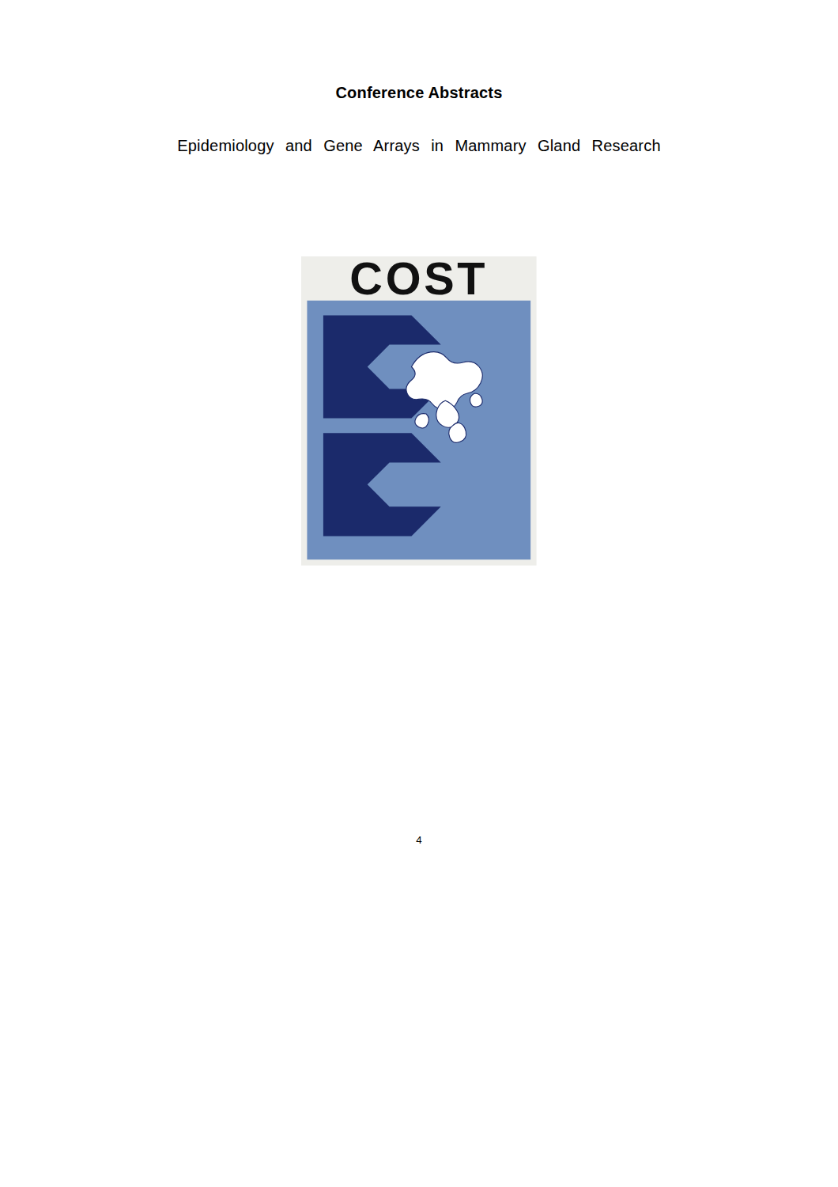Conference Abstracts
Epidemiology and Gene Arrays in Mammary Gland Research
COST
4